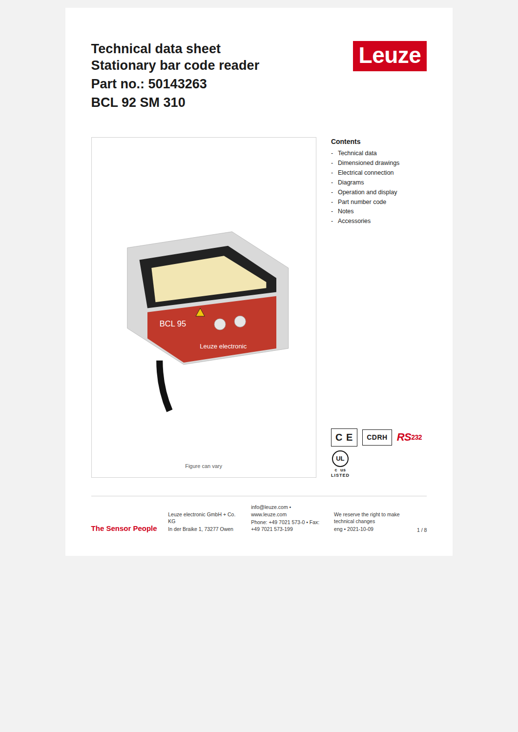Technical data sheet Stationary bar code reader
Part no.: 50143263
BCL 92 SM 310
Leuze
Figure can vary
Contents
Technical data
Dimensioned drawings
Electrical connection
Diagrams
Operation and display
Part number code
Notes
Accessories
C E CDRH RS232 UL c us LISTED
The Sensor People
Leuze electronic GmbH + Co. KG
In der Braike 1, 73277 Owen
info@leuze.com • www.leuze.com
Phone: +49 7021 573-0 • Fax: +49 7021 573-199
We reserve the right to make technical changes
eng • 2021-10-09
1 / 8